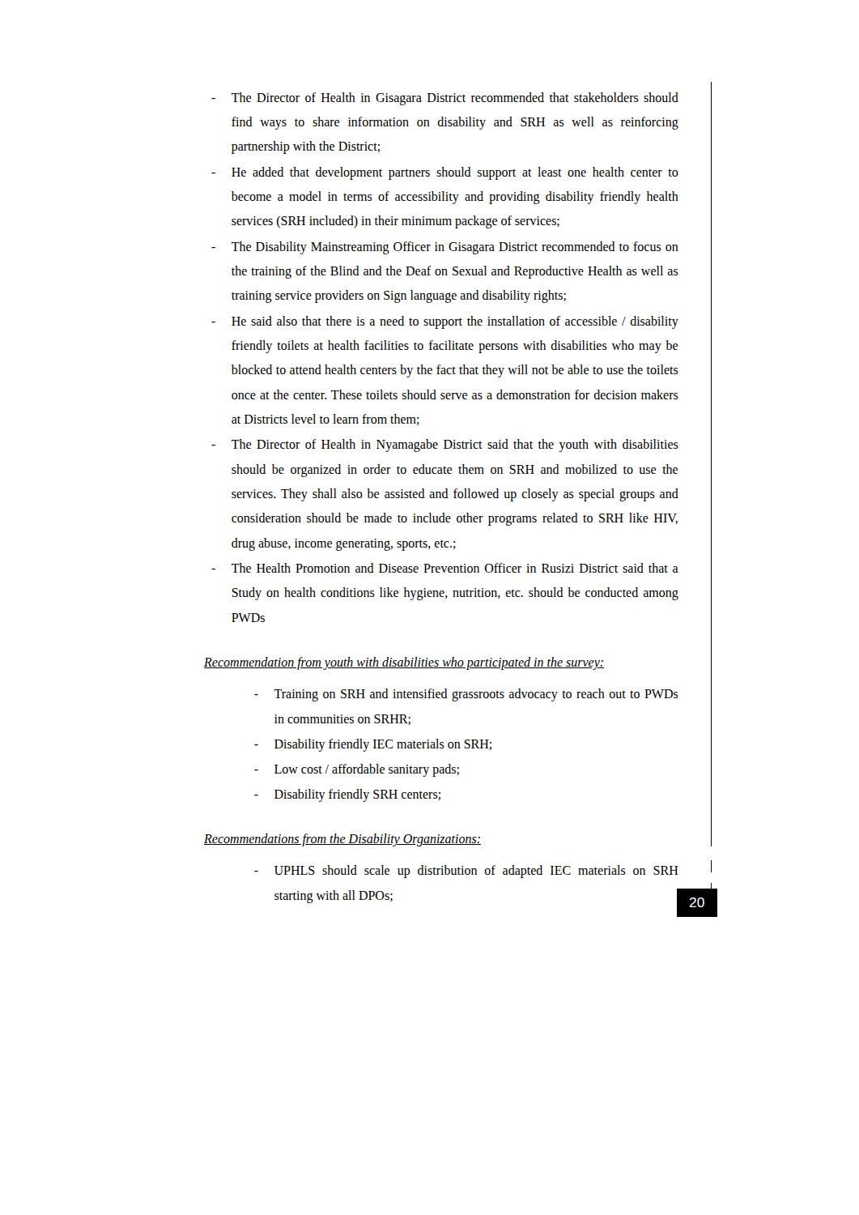The Director of Health in Gisagara District recommended that stakeholders should find ways to share information on disability and SRH as well as reinforcing partnership with the District;
He added that development partners should support at least one health center to become a model in terms of accessibility and providing disability friendly health services (SRH included) in their minimum package of services;
The Disability Mainstreaming Officer in Gisagara District recommended to focus on the training of the Blind and the Deaf on Sexual and Reproductive Health as well as training service providers on Sign language and disability rights;
He said also that there is a need to support the installation of accessible / disability friendly toilets at health facilities to facilitate persons with disabilities who may be blocked to attend health centers by the fact that they will not be able to use the toilets once at the center. These toilets should serve as a demonstration for decision makers at Districts level to learn from them;
The Director of Health in Nyamagabe District said that the youth with disabilities should be organized in order to educate them on SRH and mobilized to use the services. They shall also be assisted and followed up closely as special groups and consideration should be made to include other programs related to SRH like HIV, drug abuse, income generating, sports, etc.;
The Health Promotion and Disease Prevention Officer in Rusizi District said that a Study on health conditions like hygiene, nutrition, etc. should be conducted among PWDs
Recommendation from youth with disabilities who participated in the survey:
Training on SRH and intensified grassroots advocacy to reach out to PWDs in communities on SRHR;
Disability friendly IEC materials on SRH;
Low cost / affordable sanitary pads;
Disability friendly SRH centers;
Recommendations from the Disability Organizations:
UPHLS should scale up distribution of adapted IEC materials on SRH starting with all DPOs;
20